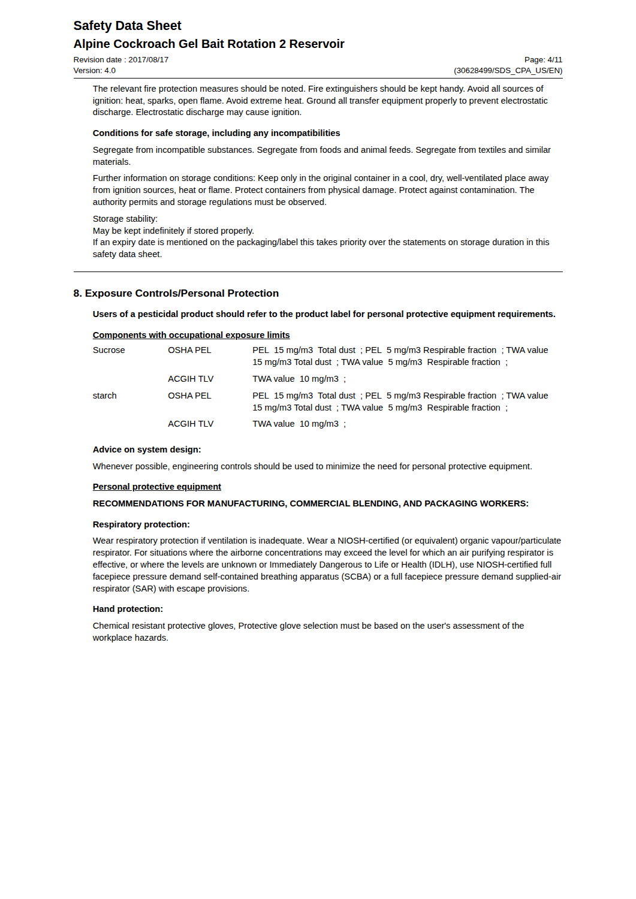Safety Data Sheet
Alpine Cockroach Gel Bait Rotation 2 Reservoir
Revision date : 2017/08/17
Version: 4.0
Page: 4/11
(30628499/SDS_CPA_US/EN)
The relevant fire protection measures should be noted. Fire extinguishers should be kept handy. Avoid all sources of ignition: heat, sparks, open flame. Avoid extreme heat. Ground all transfer equipment properly to prevent electrostatic discharge. Electrostatic discharge may cause ignition.
Conditions for safe storage, including any incompatibilities
Segregate from incompatible substances. Segregate from foods and animal feeds. Segregate from textiles and similar materials.
Further information on storage conditions: Keep only in the original container in a cool, dry, well-ventilated place away from ignition sources, heat or flame. Protect containers from physical damage. Protect against contamination. The authority permits and storage regulations must be observed.
Storage stability:
May be kept indefinitely if stored properly.
If an expiry date is mentioned on the packaging/label this takes priority over the statements on storage duration in this safety data sheet.
8. Exposure Controls/Personal Protection
Users of a pesticidal product should refer to the product label for personal protective equipment requirements.
Components with occupational exposure limits
| Sucrose | OSHA PEL | PEL 15 mg/m3 Total dust ; PEL 5 mg/m3 Respirable fraction ; TWA value 15 mg/m3 Total dust ; TWA value 5 mg/m3 Respirable fraction ; |
| | ACGIH TLV | TWA value 10 mg/m3 ; |
| starch | OSHA PEL | PEL 15 mg/m3 Total dust ; PEL 5 mg/m3 Respirable fraction ; TWA value 15 mg/m3 Total dust ; TWA value 5 mg/m3 Respirable fraction ; |
| | ACGIH TLV | TWA value 10 mg/m3 ; |
Advice on system design:
Whenever possible, engineering controls should be used to minimize the need for personal protective equipment.
Personal protective equipment
RECOMMENDATIONS FOR MANUFACTURING, COMMERCIAL BLENDING, AND PACKAGING WORKERS:
Respiratory protection:
Wear respiratory protection if ventilation is inadequate. Wear a NIOSH-certified (or equivalent) organic vapour/particulate respirator. For situations where the airborne concentrations may exceed the level for which an air purifying respirator is effective, or where the levels are unknown or Immediately Dangerous to Life or Health (IDLH), use NIOSH-certified full facepiece pressure demand self-contained breathing apparatus (SCBA) or a full facepiece pressure demand supplied-air respirator (SAR) with escape provisions.
Hand protection:
Chemical resistant protective gloves, Protective glove selection must be based on the user's assessment of the workplace hazards.